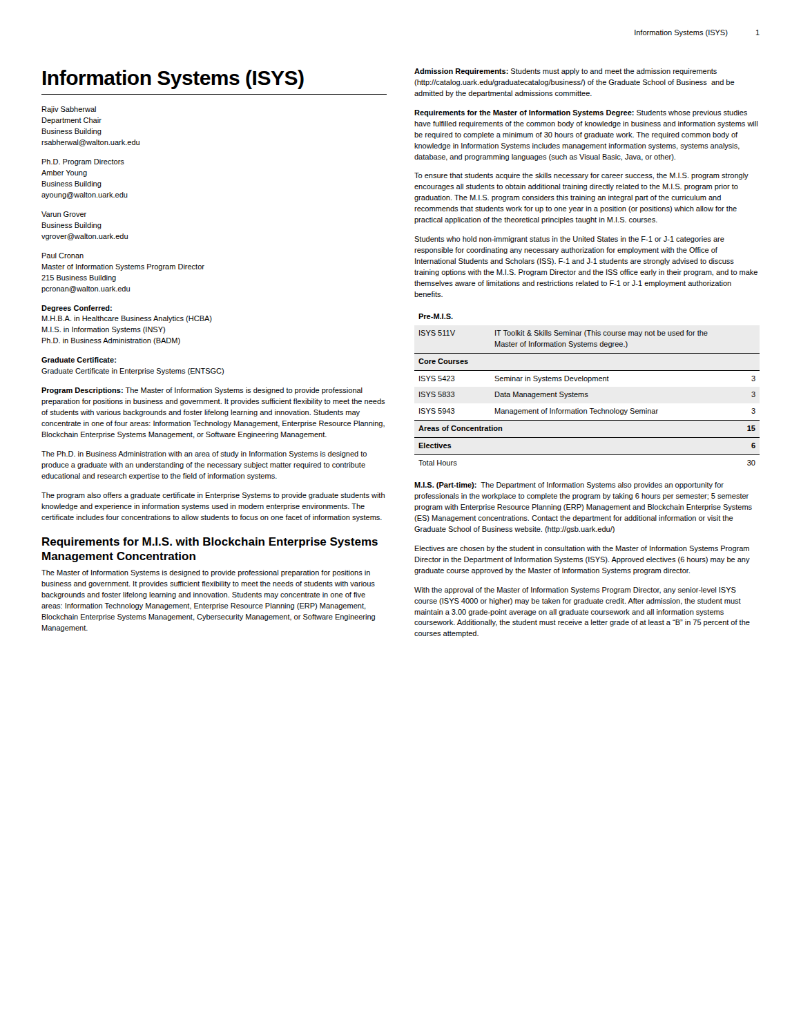Information Systems (ISYS) 1
Information Systems (ISYS)
Rajiv Sabherwal
Department Chair
Business Building
rsabherwal@walton.uark.edu
Ph.D. Program Directors
Amber Young
Business Building
ayoung@walton.uark.edu
Varun Grover
Business Building
vgrover@walton.uark.edu
Paul Cronan
Master of Information Systems Program Director
215 Business Building
pcronan@walton.uark.edu
Degrees Conferred:
M.H.B.A. in Healthcare Business Analytics (HCBA)
M.I.S. in Information Systems (INSY)
Ph.D. in Business Administration (BADM)
Graduate Certificate:
Graduate Certificate in Enterprise Systems (ENTSGC)
Program Descriptions: The Master of Information Systems is designed to provide professional preparation for positions in business and government. It provides sufficient flexibility to meet the needs of students with various backgrounds and foster lifelong learning and innovation. Students may concentrate in one of four areas: Information Technology Management, Enterprise Resource Planning, Blockchain Enterprise Systems Management, or Software Engineering Management.
The Ph.D. in Business Administration with an area of study in Information Systems is designed to produce a graduate with an understanding of the necessary subject matter required to contribute educational and research expertise to the field of information systems.
The program also offers a graduate certificate in Enterprise Systems to provide graduate students with knowledge and experience in information systems used in modern enterprise environments. The certificate includes four concentrations to allow students to focus on one facet of information systems.
Requirements for M.I.S. with Blockchain Enterprise Systems Management Concentration
The Master of Information Systems is designed to provide professional preparation for positions in business and government. It provides sufficient flexibility to meet the needs of students with various backgrounds and foster lifelong learning and innovation. Students may concentrate in one of five areas: Information Technology Management, Enterprise Resource Planning (ERP) Management, Blockchain Enterprise Systems Management, Cybersecurity Management, or Software Engineering Management.
Admission Requirements: Students must apply to and meet the admission requirements (http://catalog.uark.edu/graduatecatalog/business/) of the Graduate School of Business and be admitted by the departmental admissions committee.
Requirements for the Master of Information Systems Degree: Students whose previous studies have fulfilled requirements of the common body of knowledge in business and information systems will be required to complete a minimum of 30 hours of graduate work. The required common body of knowledge in Information Systems includes management information systems, systems analysis, database, and programming languages (such as Visual Basic, Java, or other).
To ensure that students acquire the skills necessary for career success, the M.I.S. program strongly encourages all students to obtain additional training directly related to the M.I.S. program prior to graduation. The M.I.S. program considers this training an integral part of the curriculum and recommends that students work for up to one year in a position (or positions) which allow for the practical application of the theoretical principles taught in M.I.S. courses.
Students who hold non-immigrant status in the United States in the F-1 or J-1 categories are responsible for coordinating any necessary authorization for employment with the Office of International Students and Scholars (ISS). F-1 and J-1 students are strongly advised to discuss training options with the M.I.S. Program Director and the ISS office early in their program, and to make themselves aware of limitations and restrictions related to F-1 or J-1 employment authorization benefits.
Pre-M.I.S.
| ISYS 511V | IT Toolkit & Skills Seminar (This course may not be used for the Master of Information Systems degree.) | |
| Core Courses | |
| ISYS 5423 | Seminar in Systems Development | 3 |
| ISYS 5833 | Data Management Systems | 3 |
| ISYS 5943 | Management of Information Technology Seminar | 3 |
| Areas of Concentration | 15 |
| Electives | 6 |
| Total Hours | 30 |
M.I.S. (Part-time): The Department of Information Systems also provides an opportunity for professionals in the workplace to complete the program by taking 6 hours per semester; 5 semester program with Enterprise Resource Planning (ERP) Management and Blockchain Enterprise Systems (ES) Management concentrations. Contact the department for additional information or visit the Graduate School of Business website. (http://gsb.uark.edu/)
Electives are chosen by the student in consultation with the Master of Information Systems Program Director in the Department of Information Systems (ISYS). Approved electives (6 hours) may be any graduate course approved by the Master of Information Systems program director.
With the approval of the Master of Information Systems Program Director, any senior-level ISYS course (ISYS 4000 or higher) may be taken for graduate credit. After admission, the student must maintain a 3.00 grade-point average on all graduate coursework and all information systems coursework. Additionally, the student must receive a letter grade of at least a “B” in 75 percent of the courses attempted.